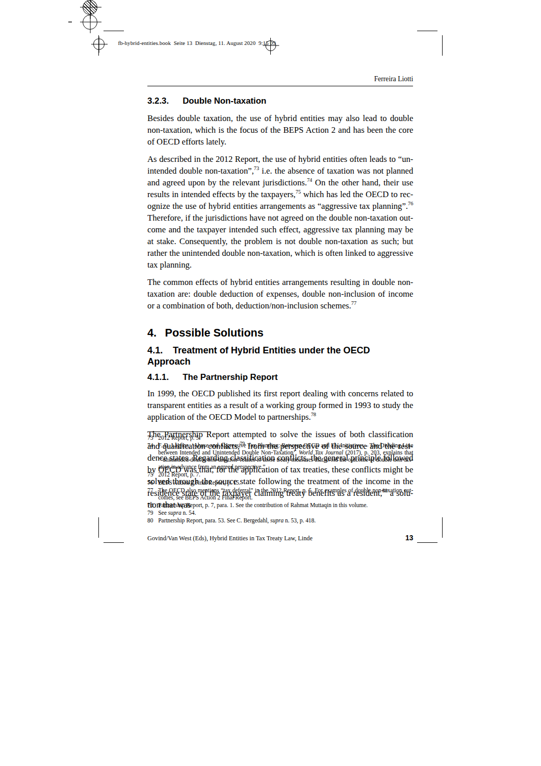fb-hybrid-entities.book Seite 13 Dienstag, 11. August 2020 9:15 09
Ferreira Liotti
3.2.3. Double Non-taxation
Besides double taxation, the use of hybrid entities may also lead to double non-taxation, which is the focus of the BEPS Action 2 and has been the core of OECD efforts lately.
As described in the 2012 Report, the use of hybrid entities often leads to “unintended double non-taxation”,73 i.e. the absence of taxation was not planned and agreed upon by the relevant jurisdictions.74 On the other hand, their use results in intended effects by the taxpayers,75 which has led the OECD to recognize the use of hybrid entities arrangements as “aggressive tax planning”.76 Therefore, if the jurisdictions have not agreed on the double non-taxation outcome and the taxpayer intended such effect, aggressive tax planning may be at stake. Consequently, the problem is not double non-taxation as such; but rather the unintended double non-taxation, which is often linked to aggressive tax planning.
The common effects of hybrid entities arrangements resulting in double non-taxation are: double deduction of expenses, double non-inclusion of income or a combination of both, deduction/non-inclusion schemes.77
4. Possible Solutions
4.1. Treatment of Hybrid Entities under the OECD Approach
4.1.1. The Partnership Report
In 1999, the OECD published its first report dealing with concerns related to transparent entities as a result of a working group formed in 1993 to study the application of the OECD Model to partnerships.78
The Partnership Report attempted to solve the issues of both classification and qualification conflicts,79 from the perspective of the source and the residence states. Regarding classification conflicts, the general principle followed by OECD was that, for the application of tax treaties, these conflicts might be solved through the source state following the treatment of the income in the residence state of the taxpayer claiming treaty benefits as a resident,80 a solution that was
73
2012 Report, p. 5.
74
F. D. Laguna, ‘Abuse and Aggressive Tax Planning: Between OECD and EU Initiatives – The Dividing Line between Intended and Unintended Double Non-Taxation’, World Tax Journal (2017), p. 203, explains that “‘unintended double non-taxation’ relates to those treaty measures that avoid the outcome of double non-taxation in advance from an agreed perspective.”
75
2012 Report, p. 7.
76
BEPS Action 2 Final Report, p. 15.
77
The OECD also mentions “tax deferral” in the 2012 Report, p. 5. For examples of double non-taxation outcomes, see BEPS Action 2 Final Report.
78
Partnership Report, p. 7, para. 1. See the contribution of Rahmat Muttaqin in this volume.
79
See supra n. 54.
80
Partnership Report, para. 53. See C. Bergedahl, supra n. 53, p. 418.
Govind/Van West (Eds), Hybrid Entities in Tax Treaty Law, Linde
13